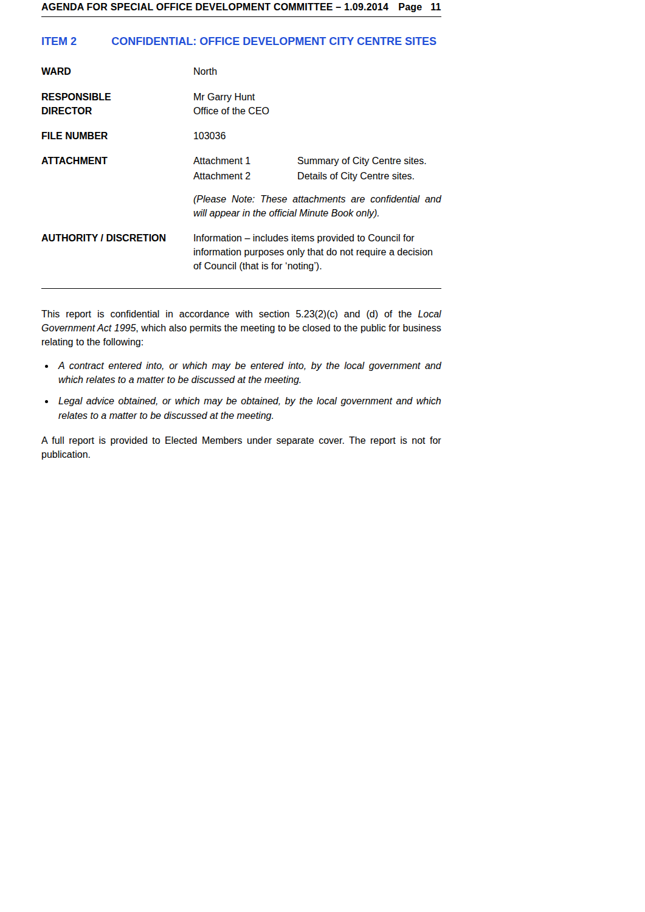Page 11 AGENDA FOR SPECIAL OFFICE DEVELOPMENT COMMITTEE – 1.09.2014
ITEM 2 CONFIDENTIAL: OFFICE DEVELOPMENT CITY CENTRE SITES
| WARD | North |
| RESPONSIBLE DIRECTOR | Mr Garry Hunt Office of the CEO |
| FILE NUMBER | 103036 |
| ATTACHMENT | Attachment 1 Summary of City Centre sites. Attachment 2 Details of City Centre sites. (Please Note: These attachments are confidential and will appear in the official Minute Book only). |
| AUTHORITY / DISCRETION | Information – includes items provided to Council for information purposes only that do not require a decision of Council (that is for ‘noting’). |
This report is confidential in accordance with section 5.23(2)(c) and (d) of the Local Government Act 1995, which also permits the meeting to be closed to the public for business relating to the following:
A contract entered into, or which may be entered into, by the local government and which relates to a matter to be discussed at the meeting.
Legal advice obtained, or which may be obtained, by the local government and which relates to a matter to be discussed at the meeting.
A full report is provided to Elected Members under separate cover. The report is not for publication.